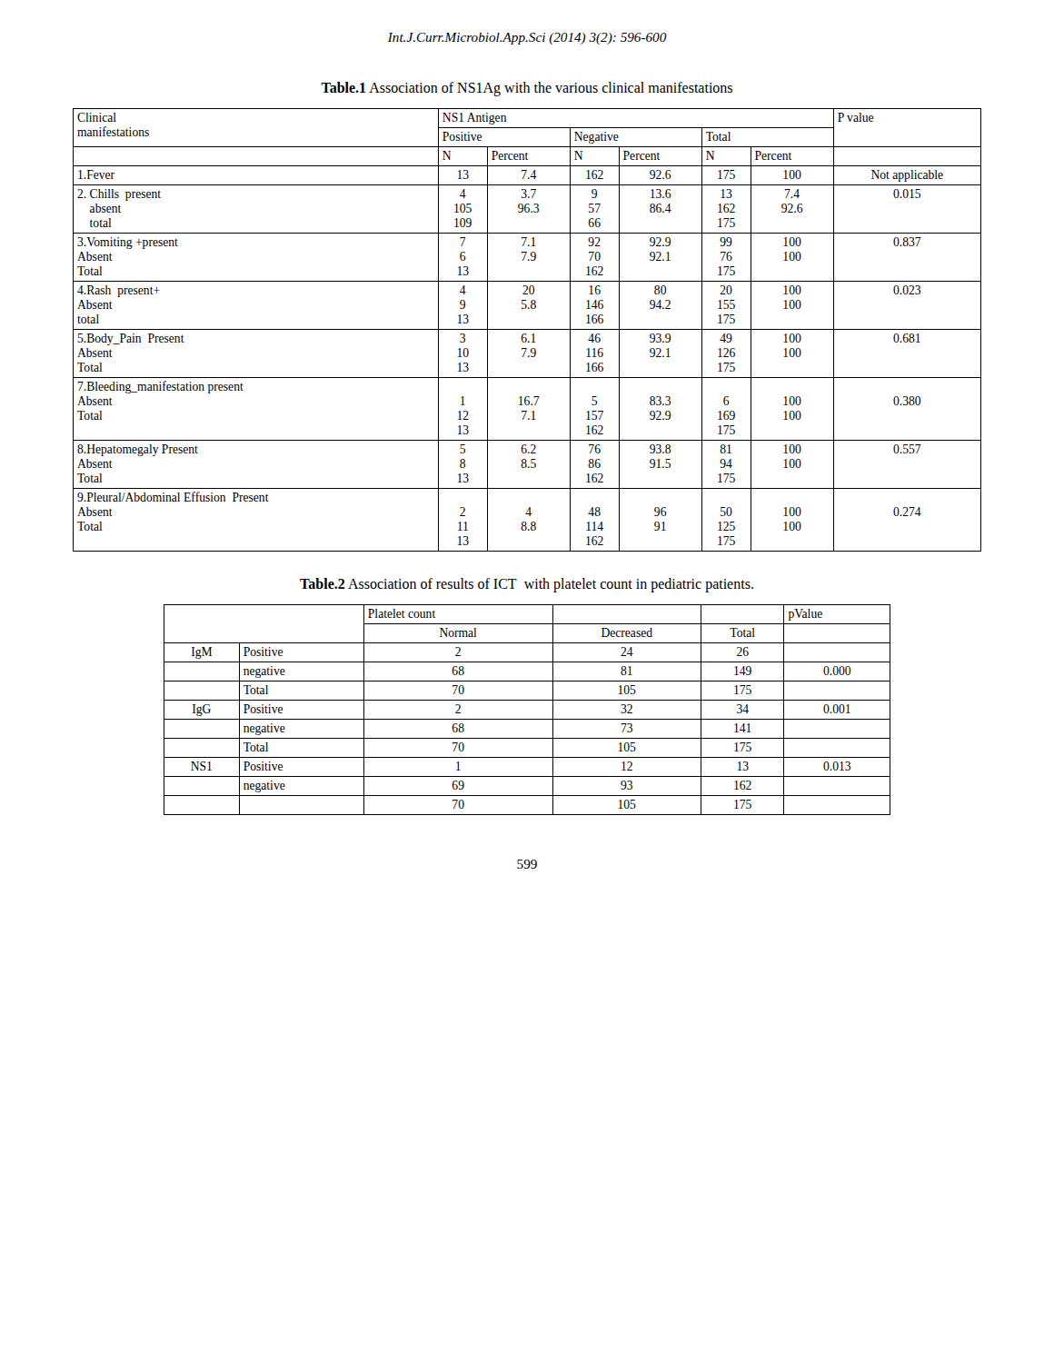Int.J.Curr.Microbiol.App.Sci (2014) 3(2): 596-600
Table.1 Association of NS1Ag with the various clinical manifestations
| Clinical manifestations | NS1 Antigen | P value |
| Positive | Negative | Total |
| | N | Percent | N | Percent | N | Percent | |
| 1.Fever | 13 | 7.4 | 162 | 92.6 | 175 | 100 | Not applicable |
| 2. Chills present absent total | 4 105 109 | 3.7 96.3 | 9 57 66 | 13.6 86.4 | 13 162 175 | 7.4 92.6 | 0.015 |
| 3.Vomiting +present Absent Total | 7 6 13 | 7.1 7.9 | 92 70 162 | 92.9 92.1 | 99 76 175 | 100 100 | 0.837 |
| 4.Rash present+ Absent total | 4 9 13 | 20 5.8 | 16 146 166 | 80 94.2 | 20 155 175 | 100 100 | 0.023 |
| 5.Body_Pain Present Absent Total | 3 10 13 | 6.1 7.9 | 46 116 166 | 93.9 92.1 | 49 126 175 | 100 100 | 0.681 |
| 7.Bleeding_manifestation present Absent Total | 1 12 13 | 16.7 7.1 | 5 157 162 | 83.3 92.9 | 6 169 175 | 100 100 | 0.380 |
| 8.Hepatomegaly Present Absent Total | 5 8 13 | 6.2 8.5 | 76 86 162 | 93.8 91.5 | 81 94 175 | 100 100 | 0.557 |
| 9.Pleural/Abdominal Effusion Present Absent Total | 2 11 13 | 4 8.8 | 48 114 162 | 96 91 | 50 125 175 | 100 100 | 0.274 |
Table.2 Association of results of ICT with platelet count in pediatric patients.
| | | Platelet count | | | pValue |
| | | Normal | Decreased | Total | |
| IgM | Positive | 2 | 24 | 26 | |
| | negative | 68 | 81 | 149 | 0.000 |
| | Total | 70 | 105 | 175 | |
| IgG | Positive | 2 | 32 | 34 | 0.001 |
| | negative | 68 | 73 | 141 | |
| | Total | 70 | 105 | 175 | |
| NS1 | Positive | 1 | 12 | 13 | 0.013 |
| | negative | 69 | 93 | 162 | |
| | | 70 | 105 | 175 | |
599